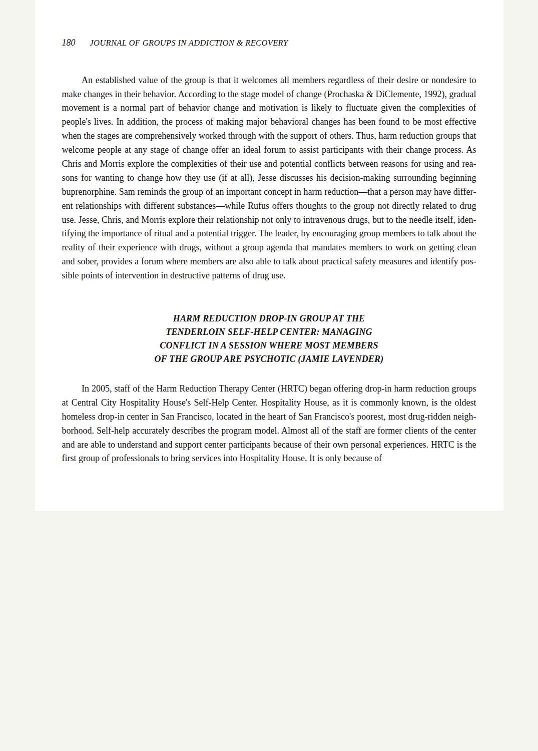180 Journal of Groups in Addiction & Recovery
An established value of the group is that it welcomes all members regardless of their desire or nondesire to make changes in their behavior. According to the stage model of change (Prochaska & DiClemente, 1992), gradual movement is a normal part of behavior change and motivation is likely to fluctuate given the complexities of people's lives. In addition, the process of making major behavioral changes has been found to be most effective when the stages are comprehensively worked through with the support of others. Thus, harm reduction groups that welcome people at any stage of change offer an ideal forum to assist participants with their change process. As Chris and Morris explore the complexities of their use and potential conflicts between reasons for using and reasons for wanting to change how they use (if at all), Jesse discusses his decision-making surrounding beginning buprenorphine. Sam reminds the group of an important concept in harm reduction—that a person may have different relationships with different substances—while Rufus offers thoughts to the group not directly related to drug use. Jesse, Chris, and Morris explore their relationship not only to intravenous drugs, but to the needle itself, identifying the importance of ritual and a potential trigger. The leader, by encouraging group members to talk about the reality of their experience with drugs, without a group agenda that mandates members to work on getting clean and sober, provides a forum where members are also able to talk about practical safety measures and identify possible points of intervention in destructive patterns of drug use.
Harm Reduction Drop-In Group at the Tenderloin Self-Help Center: Managing Conflict in a Session Where Most Members of the Group Are Psychotic (Jamie Lavender)
In 2005, staff of the Harm Reduction Therapy Center (HRTC) began offering drop-in harm reduction groups at Central City Hospitality House's Self-Help Center. Hospitality House, as it is commonly known, is the oldest homeless drop-in center in San Francisco, located in the heart of San Francisco's poorest, most drug-ridden neighborhood. Self-help accurately describes the program model. Almost all of the staff are former clients of the center and are able to understand and support center participants because of their own personal experiences. HRTC is the first group of professionals to bring services into Hospitality House. It is only because of